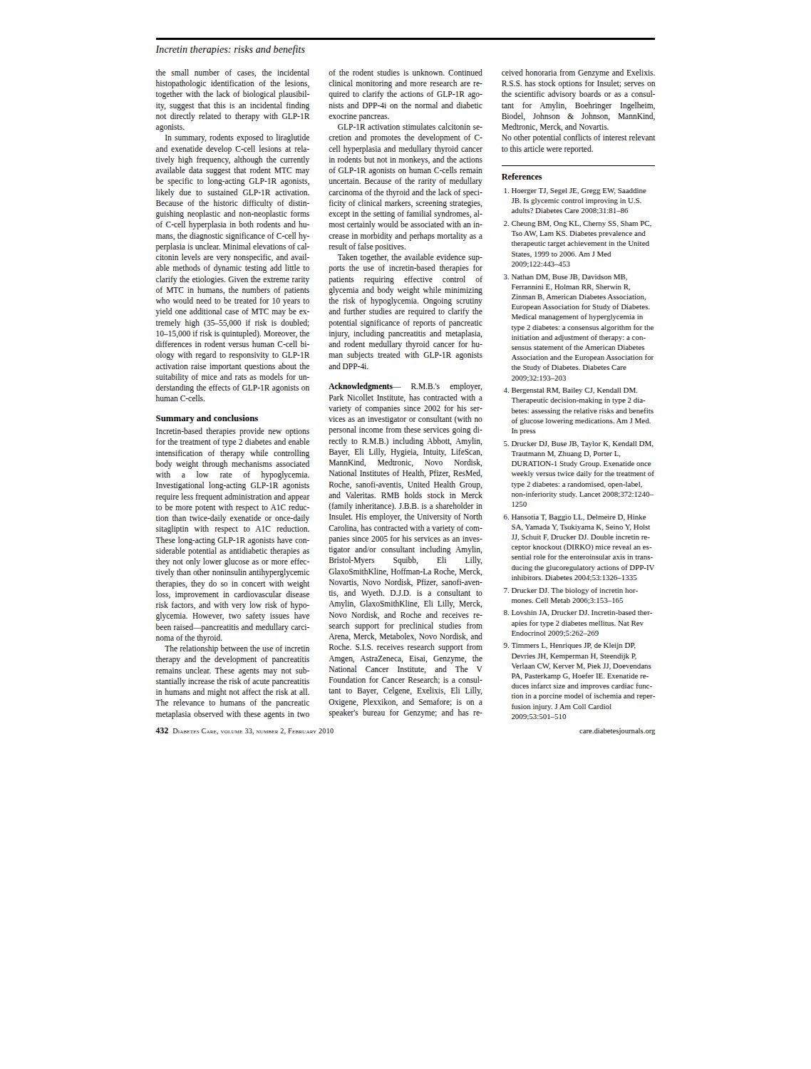Incretin therapies: risks and benefits
the small number of cases, the incidental histopathologic identification of the lesions, together with the lack of biological plausibility, suggest that this is an incidental finding not directly related to therapy with GLP-1R agonists.
In summary, rodents exposed to liraglutide and exenatide develop C-cell lesions at relatively high frequency, although the currently available data suggest that rodent MTC may be specific to long-acting GLP-1R agonists, likely due to sustained GLP-1R activation. Because of the historic difficulty of distinguishing neoplastic and non-neoplastic forms of C-cell hyperplasia in both rodents and humans, the diagnostic significance of C-cell hyperplasia is unclear. Minimal elevations of calcitonin levels are very nonspecific, and available methods of dynamic testing add little to clarify the etiologies. Given the extreme rarity of MTC in humans, the numbers of patients who would need to be treated for 10 years to yield one additional case of MTC may be extremely high (35–55,000 if risk is doubled; 10–15,000 if risk is quintupled). Moreover, the differences in rodent versus human C-cell biology with regard to responsivity to GLP-1R activation raise important questions about the suitability of mice and rats as models for understanding the effects of GLP-1R agonists on human C-cells.
Summary and conclusions
Incretin-based therapies provide new options for the treatment of type 2 diabetes and enable intensification of therapy while controlling body weight through mechanisms associated with a low rate of hypoglycemia. Investigational long-acting GLP-1R agonists require less frequent administration and appear to be more potent with respect to A1C reduction than twice-daily exenatide or once-daily sitagliptin with respect to A1C reduction. These long-acting GLP-1R agonists have considerable potential as antidiabetic therapies as they not only lower glucose as or more effectively than other noninsulin antihyperglycemic therapies, they do so in concert with weight loss, improvement in cardiovascular disease risk factors, and with very low risk of hypoglycemia. However, two safety issues have been raised—pancreatitis and medullary carcinoma of the thyroid.
The relationship between the use of incretin therapy and the development of pancreatitis remains unclear. These agents may not substantially increase the risk of acute pancreatitis in humans and might not affect the risk at all. The relevance to humans of the pancreatic metaplasia observed with these agents in two of the rodent studies is unknown. Continued clinical monitoring and more research are required to clarify the actions of GLP-1R agonists and DPP-4i on the normal and diabetic exocrine pancreas.
GLP-1R activation stimulates calcitonin secretion and promotes the development of C-cell hyperplasia and medullary thyroid cancer in rodents but not in monkeys, and the actions of GLP-1R agonists on human C-cells remain uncertain. Because of the rarity of medullary carcinoma of the thyroid and the lack of specificity of clinical markers, screening strategies, except in the setting of familial syndromes, almost certainly would be associated with an increase in morbidity and perhaps mortality as a result of false positives.
Taken together, the available evidence supports the use of incretin-based therapies for patients requiring effective control of glycemia and body weight while minimizing the risk of hypoglycemia. Ongoing scrutiny and further studies are required to clarify the potential significance of reports of pancreatic injury, including pancreatitis and metaplasia, and rodent medullary thyroid cancer for human subjects treated with GLP-1R agonists and DPP-4i.
Acknowledgments— R.M.B.'s employer, Park Nicollet Institute, has contracted with a variety of companies since 2002 for his services as an investigator or consultant (with no personal income from these services going directly to R.M.B.) including Abbott, Amylin, Bayer, Eli Lilly, Hygieia, Intuity, LifeScan, MannKind, Medtronic, Novo Nordisk, National Institutes of Health, Pfizer, ResMed, Roche, sanofi-aventis, United Health Group, and Valeritas. RMB holds stock in Merck (family inheritance). J.B.B. is a shareholder in Insulet. His employer, the University of North Carolina, has contracted with a variety of companies since 2005 for his services as an investigator and/or consultant including Amylin, Bristol-Myers Squibb, Eli Lilly, GlaxoSmithKline, Hoffman-La Roche, Merck, Novartis, Novo Nordisk, Pfizer, sanofi-aventis, and Wyeth. D.J.D. is a consultant to Amylin, GlaxoSmithKline, Eli Lilly, Merck, Novo Nordisk, and Roche and receives research support for preclinical studies from Arena, Merck, Metabolex, Novo Nordisk, and Roche. S.I.S. receives research support from Amgen, AstraZeneca, Eisai, Genzyme, the National Cancer Institute, and The V Foundation for Cancer Research; is a consultant to Bayer, Celgene, Exelixis, Eli Lilly, Oxigene, Plexxikon, and Semafore; is on a speaker's bureau for Genzyme; and has received honoraria from Genzyme and Exelixis. R.S.S. has stock options for Insulet; serves on the scientific advisory boards or as a consultant for Amylin, Boehringer Ingelheim, Biodel, Johnson & Johnson, MannKind, Medtronic, Merck, and Novartis.
No other potential conflicts of interest relevant to this article were reported.
References
Hoerger TJ, Segel JE, Gregg EW, Saaddine JB. Is glycemic control improving in U.S. adults? Diabetes Care 2008;31:81–86
Cheung BM, Ong KL, Cherny SS, Sham PC, Tso AW, Lam KS. Diabetes prevalence and therapeutic target achievement in the United States, 1999 to 2006. Am J Med 2009;122:443–453
Nathan DM, Buse JB, Davidson MB, Ferrannini E, Holman RR, Sherwin R, Zinman B, American Diabetes Association, European Association for Study of Diabetes. Medical management of hyperglycemia in type 2 diabetes: a consensus algorithm for the initiation and adjustment of therapy: a consensus statement of the American Diabetes Association and the European Association for the Study of Diabetes. Diabetes Care 2009;32:193–203
Bergenstal RM, Bailey CJ, Kendall DM. Therapeutic decision-making in type 2 diabetes: assessing the relative risks and benefits of glucose lowering medications. Am J Med. In press
Drucker DJ, Buse JB, Taylor K, Kendall DM, Trautmann M, Zhuang D, Porter L, DURATION-1 Study Group. Exenatide once weekly versus twice daily for the treatment of type 2 diabetes: a randomised, open-label, non-inferiority study. Lancet 2008;372:1240–1250
Hansotia T, Baggio LL, Delmeire D, Hinke SA, Yamada Y, Tsukiyama K, Seino Y, Holst JJ, Schuit F, Drucker DJ. Double incretin receptor knockout (DIRKO) mice reveal an essential role for the enteroinsular axis in transducing the glucoregulatory actions of DPP-IV inhibitors. Diabetes 2004;53:1326–1335
Drucker DJ. The biology of incretin hormones. Cell Metab 2006;3:153–165
Lovshin JA, Drucker DJ. Incretin-based therapies for type 2 diabetes mellitus. Nat Rev Endocrinol 2009;5:262–269
Timmers L, Henriques JP, de Kleijn DP, Devries JH, Kemperman H, Steendijk P, Verlaan CW, Kerver M, Piek JJ, Doevendans PA, Pasterkamp G, Hoefer IE. Exenatide reduces infarct size and improves cardiac function in a porcine model of ischemia and reperfusion injury. J Am Coll Cardiol 2009;53:501–510
432 Diabetes Care, volume 33, number 2, February 2010
care.diabetesjournals.org